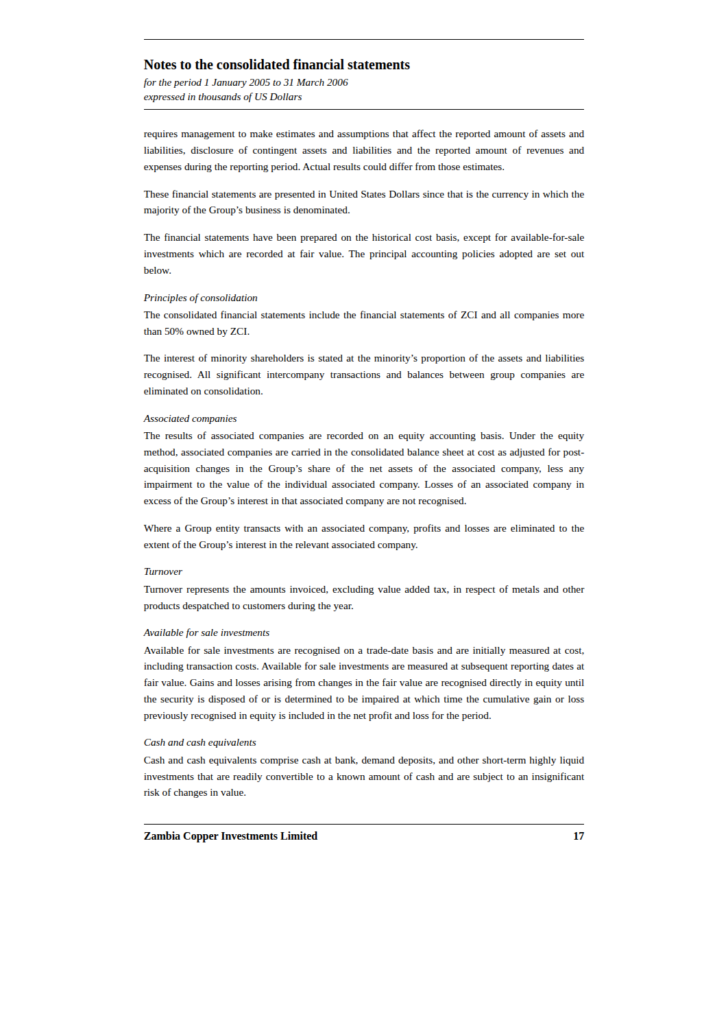Notes to the consolidated financial statements
for the period 1 January 2005 to 31 March 2006
expressed in thousands of US Dollars
requires management to make estimates and assumptions that affect the reported amount of assets and liabilities, disclosure of contingent assets and liabilities and the reported amount of revenues and expenses during the reporting period. Actual results could differ from those estimates.
These financial statements are presented in United States Dollars since that is the currency in which the majority of the Group’s business is denominated.
The financial statements have been prepared on the historical cost basis, except for available-for-sale investments which are recorded at fair value. The principal accounting policies adopted are set out below.
Principles of consolidation
The consolidated financial statements include the financial statements of ZCI and all companies more than 50% owned by ZCI.
The interest of minority shareholders is stated at the minority’s proportion of the assets and liabilities recognised. All significant intercompany transactions and balances between group companies are eliminated on consolidation.
Associated companies
The results of associated companies are recorded on an equity accounting basis. Under the equity method, associated companies are carried in the consolidated balance sheet at cost as adjusted for post-acquisition changes in the Group’s share of the net assets of the associated company, less any impairment to the value of the individual associated company. Losses of an associated company in excess of the Group’s interest in that associated company are not recognised.
Where a Group entity transacts with an associated company, profits and losses are eliminated to the extent of the Group’s interest in the relevant associated company.
Turnover
Turnover represents the amounts invoiced, excluding value added tax, in respect of metals and other products despatched to customers during the year.
Available for sale investments
Available for sale investments are recognised on a trade-date basis and are initially measured at cost, including transaction costs. Available for sale investments are measured at subsequent reporting dates at fair value. Gains and losses arising from changes in the fair value are recognised directly in equity until the security is disposed of or is determined to be impaired at which time the cumulative gain or loss previously recognised in equity is included in the net profit and loss for the period.
Cash and cash equivalents
Cash and cash equivalents comprise cash at bank, demand deposits, and other short-term highly liquid investments that are readily convertible to a known amount of cash and are subject to an insignificant risk of changes in value.
Zambia Copper Investments Limited 17